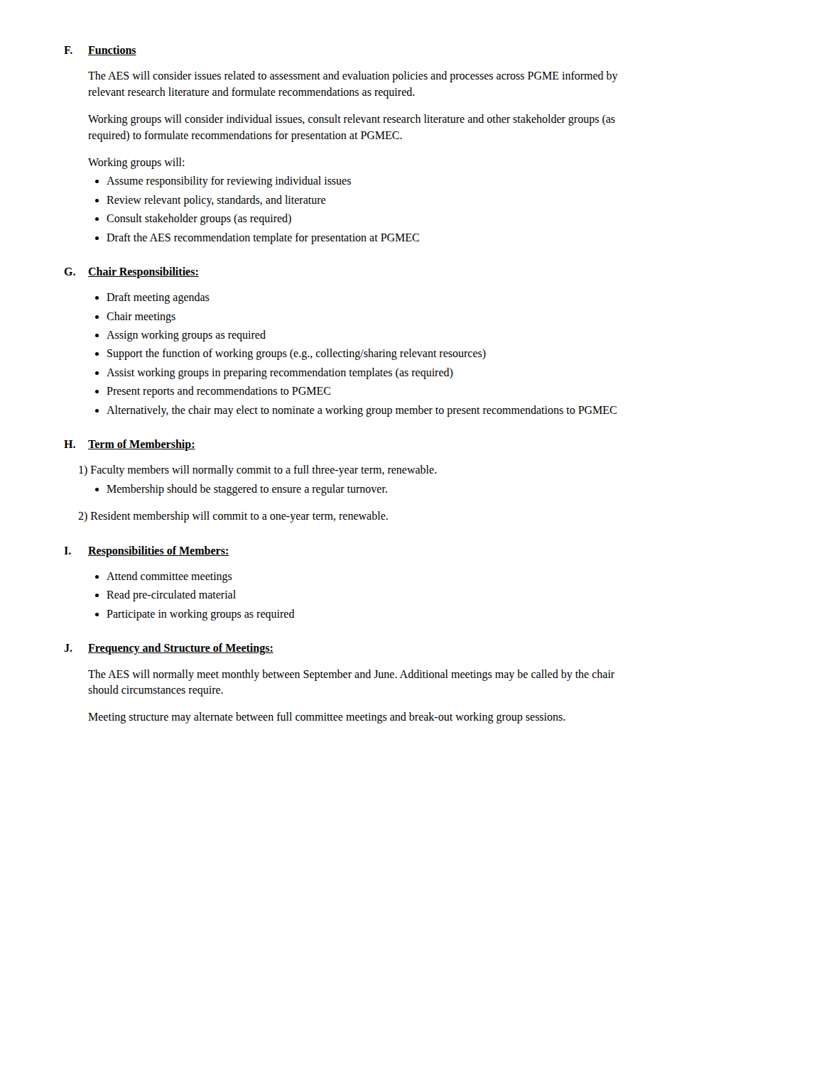F. Functions
The AES will consider issues related to assessment and evaluation policies and processes across PGME informed by relevant research literature and formulate recommendations as required.
Working groups will consider individual issues, consult relevant research literature and other stakeholder groups (as required) to formulate recommendations for presentation at PGMEC.
Working groups will:
Assume responsibility for reviewing individual issues
Review relevant policy, standards, and literature
Consult stakeholder groups (as required)
Draft the AES recommendation template for presentation at PGMEC
G. Chair Responsibilities:
Draft meeting agendas
Chair meetings
Assign working groups as required
Support the function of working groups (e.g., collecting/sharing relevant resources)
Assist working groups in preparing recommendation templates (as required)
Present reports and recommendations to PGMEC
Alternatively, the chair may elect to nominate a working group member to present recommendations to PGMEC
H. Term of Membership:
1) Faculty members will normally commit to a full three-year term, renewable.
Membership should be staggered to ensure a regular turnover.
2) Resident membership will commit to a one-year term, renewable.
I. Responsibilities of Members:
Attend committee meetings
Read pre-circulated material
Participate in working groups as required
J. Frequency and Structure of Meetings:
The AES will normally meet monthly between September and June. Additional meetings may be called by the chair should circumstances require.
Meeting structure may alternate between full committee meetings and break-out working group sessions.